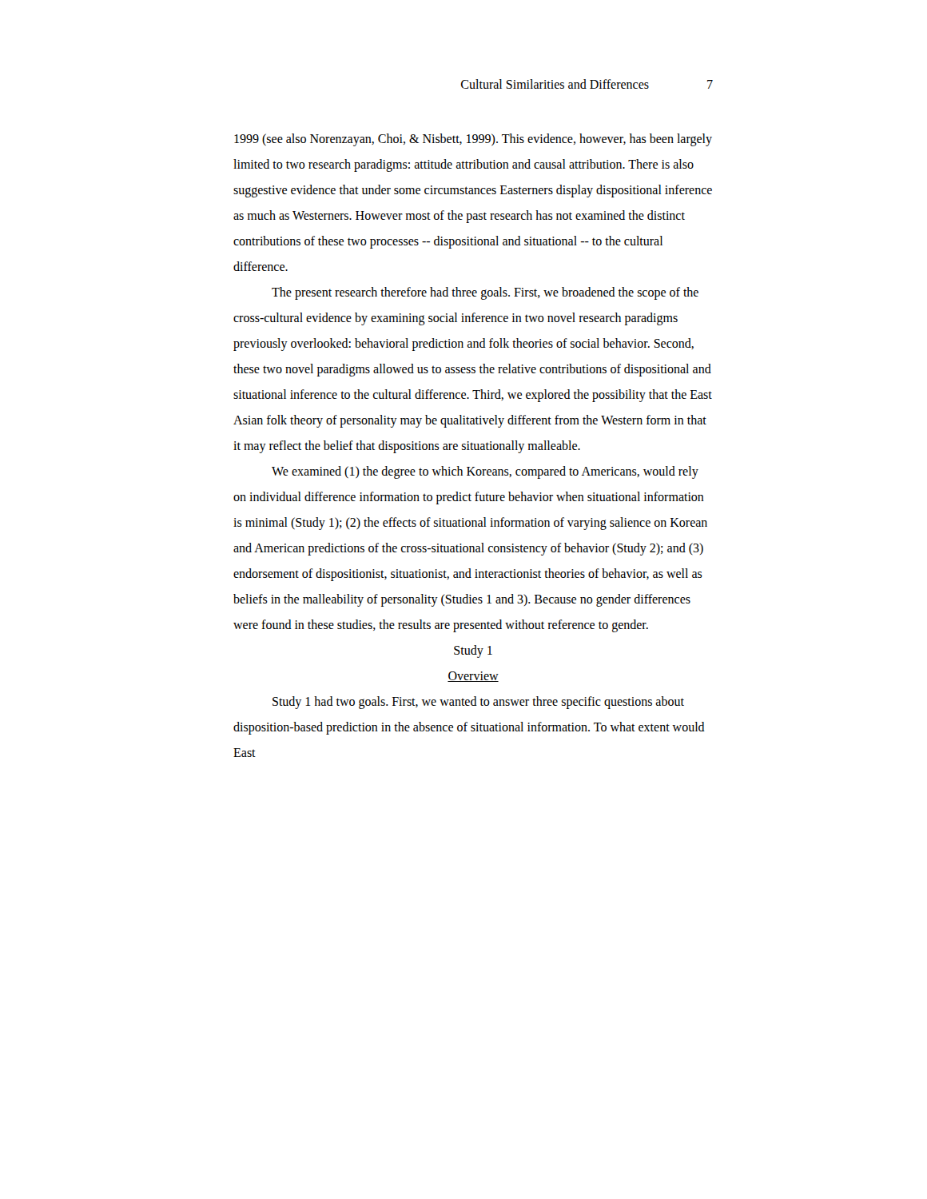Cultural Similarities and Differences 7
1999 (see also Norenzayan, Choi, & Nisbett, 1999). This evidence, however, has been largely limited to two research paradigms: attitude attribution and causal attribution. There is also suggestive evidence that under some circumstances Easterners display dispositional inference as much as Westerners. However most of the past research has not examined the distinct contributions of these two processes -- dispositional and situational -- to the cultural difference.
The present research therefore had three goals. First, we broadened the scope of the cross-cultural evidence by examining social inference in two novel research paradigms previously overlooked: behavioral prediction and folk theories of social behavior. Second, these two novel paradigms allowed us to assess the relative contributions of dispositional and situational inference to the cultural difference. Third, we explored the possibility that the East Asian folk theory of personality may be qualitatively different from the Western form in that it may reflect the belief that dispositions are situationally malleable.
We examined (1) the degree to which Koreans, compared to Americans, would rely on individual difference information to predict future behavior when situational information is minimal (Study 1); (2) the effects of situational information of varying salience on Korean and American predictions of the cross-situational consistency of behavior (Study 2); and (3) endorsement of dispositionist, situationist, and interactionist theories of behavior, as well as beliefs in the malleability of personality (Studies 1 and 3). Because no gender differences were found in these studies, the results are presented without reference to gender.
Study 1
Overview
Study 1 had two goals. First, we wanted to answer three specific questions about disposition-based prediction in the absence of situational information. To what extent would East